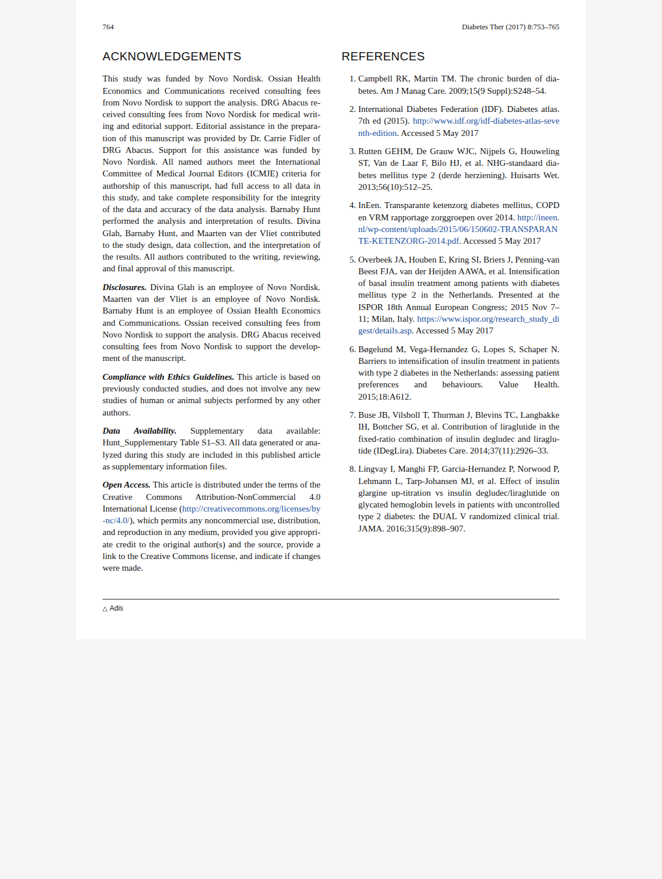764 Diabetes Ther (2017) 8:753–765
ACKNOWLEDGEMENTS
This study was funded by Novo Nordisk. Ossian Health Economics and Communications received consulting fees from Novo Nordisk to support the analysis. DRG Abacus received consulting fees from Novo Nordisk for medical writing and editorial support. Editorial assistance in the preparation of this manuscript was provided by Dr. Carrie Fidler of DRG Abacus. Support for this assistance was funded by Novo Nordisk. All named authors meet the International Committee of Medical Journal Editors (ICMJE) criteria for authorship of this manuscript, had full access to all data in this study, and take complete responsibility for the integrity of the data and accuracy of the data analysis. Barnaby Hunt performed the analysis and interpretation of results. Divina Glah, Barnaby Hunt, and Maarten van der Vliet contributed to the study design, data collection, and the interpretation of the results. All authors contributed to the writing, reviewing, and final approval of this manuscript.
Disclosures. Divina Glah is an employee of Novo Nordisk. Maarten van der Vliet is an employee of Novo Nordisk. Barnaby Hunt is an employee of Ossian Health Economics and Communications. Ossian received consulting fees from Novo Nordisk to support the analysis. DRG Abacus received consulting fees from Novo Nordisk to support the development of the manuscript.
Compliance with Ethics Guidelines. This article is based on previously conducted studies, and does not involve any new studies of human or animal subjects performed by any other authors.
Data Availability. Supplementary data available: Hunt_Supplementary Table S1–S3. All data generated or analyzed during this study are included in this published article as supplementary information files.
Open Access. This article is distributed under the terms of the Creative Commons Attribution-NonCommercial 4.0 International License (http://creativecommons.org/licenses/by-nc/4.0/), which permits any noncommercial use, distribution, and reproduction in any medium, provided you give appropriate credit to the original author(s) and the source, provide a link to the Creative Commons license, and indicate if changes were made.
REFERENCES
Campbell RK, Martin TM. The chronic burden of diabetes. Am J Manag Care. 2009;15(9 Suppl):S248–54.
International Diabetes Federation (IDF). Diabetes atlas. 7th ed (2015). http://www.idf.org/idf-diabetes-atlas-seventh-edition. Accessed 5 May 2017
Rutten GEHM, De Grauw WJC, Nijpels G, Houweling ST, Van de Laar F, Bilo HJ, et al. NHG-standaard diabetes mellitus type 2 (derde herziening). Huisarts Wet. 2013;56(10):512–25.
InEen. Transparante ketenzorg diabetes mellitus, COPD en VRM rapportage zorggroepen over 2014. http://ineen.nl/wp-content/uploads/2015/06/150602-TRANSPARANTE-KETENZORG-2014.pdf. Accessed 5 May 2017
Overbeek JA, Houben E, Kring SI, Briers J, Penning-van Beest FJA, van der Heijden AAWA, et al. Intensification of basal insulin treatment among patients with diabetes mellitus type 2 in the Netherlands. Presented at the ISPOR 18th Annual European Congress; 2015 Nov 7–11; Milan, Italy. https://www.ispor.org/research_study_digest/details.asp. Accessed 5 May 2017
Bøgelund M, Vega-Hernandez G, Lopes S, Schaper N. Barriers to intensification of insulin treatment in patients with type 2 diabetes in the Netherlands: assessing patient preferences and behaviours. Value Health. 2015;18:A612.
Buse JB, Vilsboll T, Thurman J, Blevins TC, Langbakke IH, Bottcher SG, et al. Contribution of liraglutide in the fixed-ratio combination of insulin degludec and liraglutide (IDegLira). Diabetes Care. 2014;37(11):2926–33.
Lingvay I, Manghi FP, Garcia-Hernandez P, Norwood P, Lehmann L, Tarp-Johansen MJ, et al. Effect of insulin glargine up-titration vs insulin degludec/liraglutide on glycated hemoglobin levels in patients with uncontrolled type 2 diabetes: the DUAL V randomized clinical trial. JAMA. 2016;315(9):898–907.
Adis